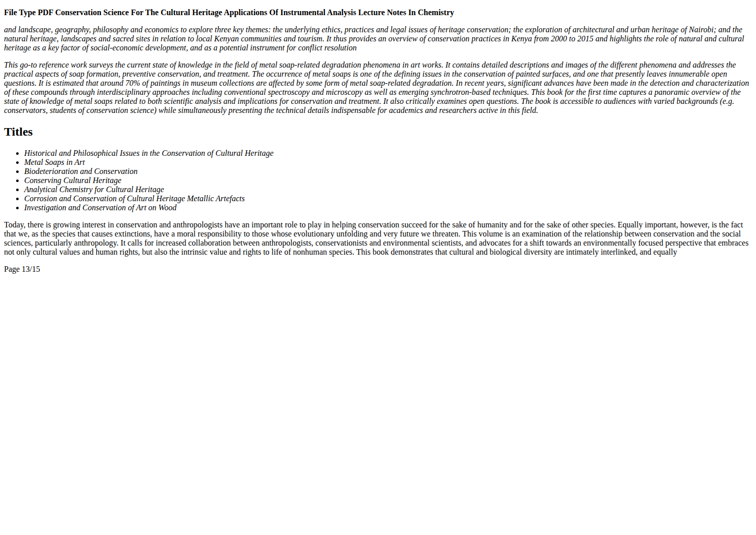File Type PDF Conservation Science For The Cultural Heritage Applications Of Instrumental Analysis Lecture Notes In Chemistry
and landscape, geography, philosophy and economics to explore three key themes: the underlying ethics, practices and legal issues of heritage conservation; the exploration of architectural and urban heritage of Nairobi; and the natural heritage, landscapes and sacred sites in relation to local Kenyan communities and tourism. It thus provides an overview of conservation practices in Kenya from 2000 to 2015 and highlights the role of natural and cultural heritage as a key factor of social-economic development, and as a potential instrument for conflict resolution
This go-to reference work surveys the current state of knowledge in the field of metal soap-related degradation phenomena in art works. It contains detailed descriptions and images of the different phenomena and addresses the practical aspects of soap formation, preventive conservation, and treatment. The occurrence of metal soaps is one of the defining issues in the conservation of painted surfaces, and one that presently leaves innumerable open questions. It is estimated that around 70% of paintings in museum collections are affected by some form of metal soap-related degradation. In recent years, significant advances have been made in the detection and characterization of these compounds through interdisciplinary approaches including conventional spectroscopy and microscopy as well as emerging synchrotron-based techniques. This book for the first time captures a panoramic overview of the state of knowledge of metal soaps related to both scientific analysis and implications for conservation and treatment. It also critically examines open questions. The book is accessible to audiences with varied backgrounds (e.g. conservators, students of conservation science) while simultaneously presenting the technical details indispensable for academics and researchers active in this field.
Titles
Historical and Philosophical Issues in the Conservation of Cultural Heritage
Metal Soaps in Art
Biodeterioration and Conservation
Conserving Cultural Heritage
Analytical Chemistry for Cultural Heritage
Corrosion and Conservation of Cultural Heritage Metallic Artefacts
Investigation and Conservation of Art on Wood
Today, there is growing interest in conservation and anthropologists have an important role to play in helping conservation succeed for the sake of humanity and for the sake of other species. Equally important, however, is the fact that we, as the species that causes extinctions, have a moral responsibility to those whose evolutionary unfolding and very future we threaten. This volume is an examination of the relationship between conservation and the social sciences, particularly anthropology. It calls for increased collaboration between anthropologists, conservationists and environmental scientists, and advocates for a shift towards an environmentally focused perspective that embraces not only cultural values and human rights, but also the intrinsic value and rights to life of nonhuman species. This book demonstrates that cultural and biological diversity are intimately interlinked, and equally
Page 13/15